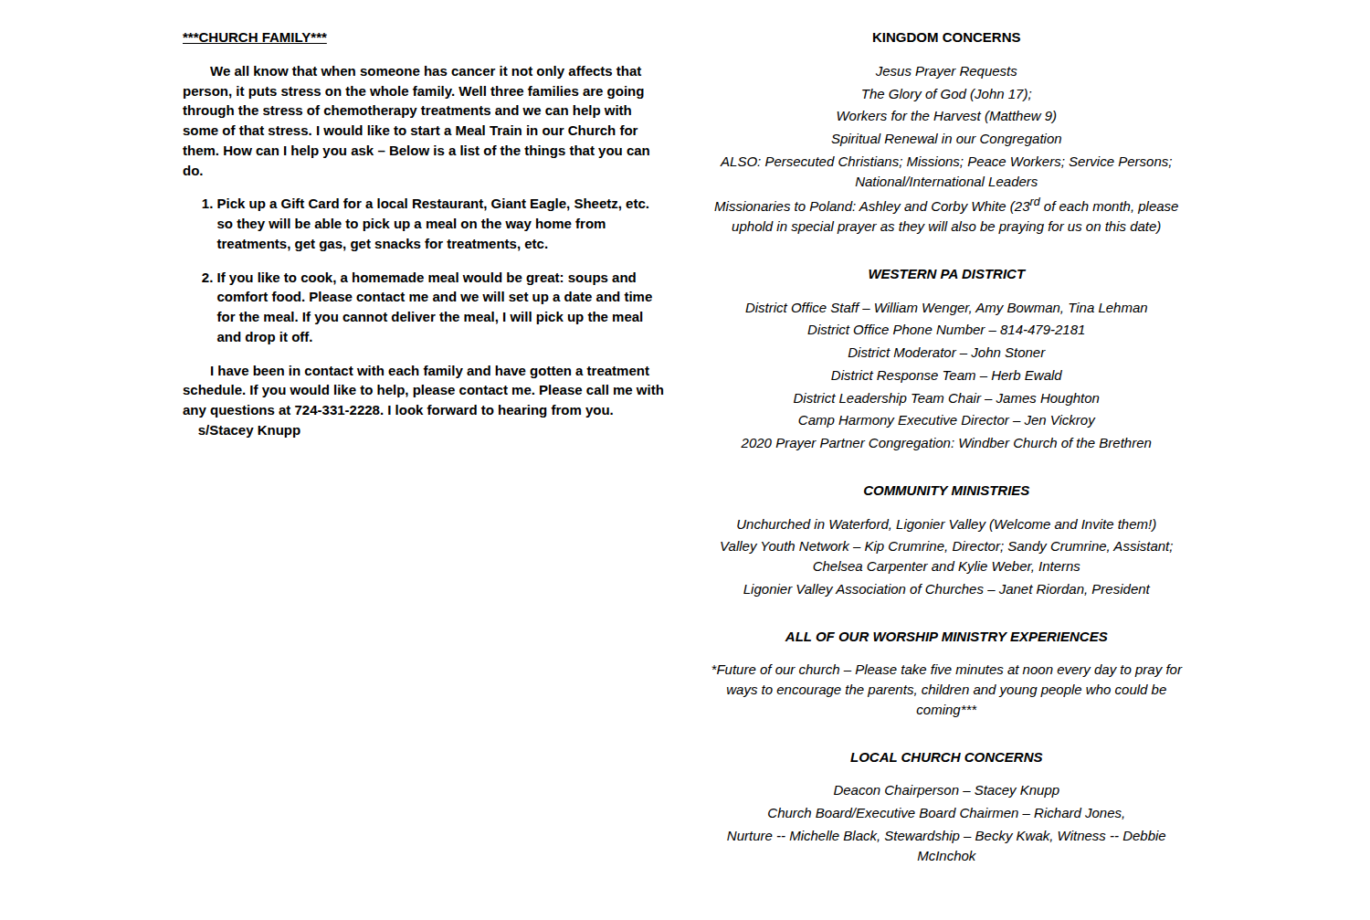***CHURCH FAMILY***
We all know that when someone has cancer it not only affects that person, it puts stress on the whole family. Well three families are going through the stress of chemotherapy treatments and we can help with some of that stress. I would like to start a Meal Train in our Church for them. How can I help you ask – Below is a list of the things that you can do.
Pick up a Gift Card for a local Restaurant, Giant Eagle, Sheetz, etc. so they will be able to pick up a meal on the way home from treatments, get gas, get snacks for treatments, etc.
If you like to cook, a homemade meal would be great: soups and comfort food. Please contact me and we will set up a date and time for the meal. If you cannot deliver the meal, I will pick up the meal and drop it off.
I have been in contact with each family and have gotten a treatment schedule. If you would like to help, please contact me. Please call me with any questions at 724-331-2228. I look forward to hearing from you. s/Stacey Knupp
KINGDOM CONCERNS
Jesus Prayer Requests
The Glory of God (John 17);
Workers for the Harvest (Matthew 9)
Spiritual Renewal in our Congregation
ALSO: Persecuted Christians; Missions; Peace Workers; Service Persons; National/International Leaders
Missionaries to Poland: Ashley and Corby White (23rd of each month, please uphold in special prayer as they will also be praying for us on this date)
WESTERN PA DISTRICT
District Office Staff – William Wenger, Amy Bowman, Tina Lehman
District Office Phone Number – 814-479-2181
District Moderator – John Stoner
District Response Team – Herb Ewald
District Leadership Team Chair – James Houghton
Camp Harmony Executive Director – Jen Vickroy
2020 Prayer Partner Congregation: Windber Church of the Brethren
COMMUNITY MINISTRIES
Unchurched in Waterford, Ligonier Valley (Welcome and Invite them!)
Valley Youth Network – Kip Crumrine, Director; Sandy Crumrine, Assistant; Chelsea Carpenter and Kylie Weber, Interns
Ligonier Valley Association of Churches – Janet Riordan, President
ALL OF OUR WORSHIP MINISTRY EXPERIENCES
*Future of our church – Please take five minutes at noon every day to pray for ways to encourage the parents, children and young people who could be coming***
LOCAL CHURCH CONCERNS
Deacon Chairperson – Stacey Knupp
Church Board/Executive Board Chairmen – Richard Jones,
Nurture -- Michelle Black, Stewardship – Becky Kwak, Witness -- Debbie McInchok